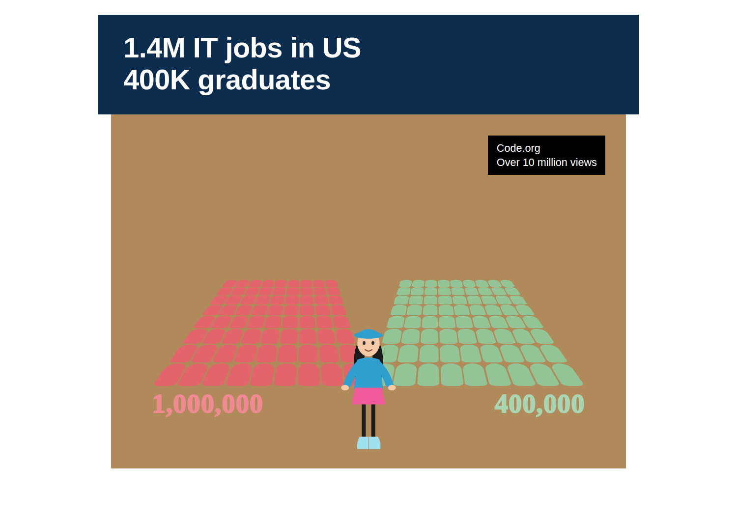1.4M IT jobs in US
400K graduates
Code.org
Over 10 million views
1,000,000 400,000